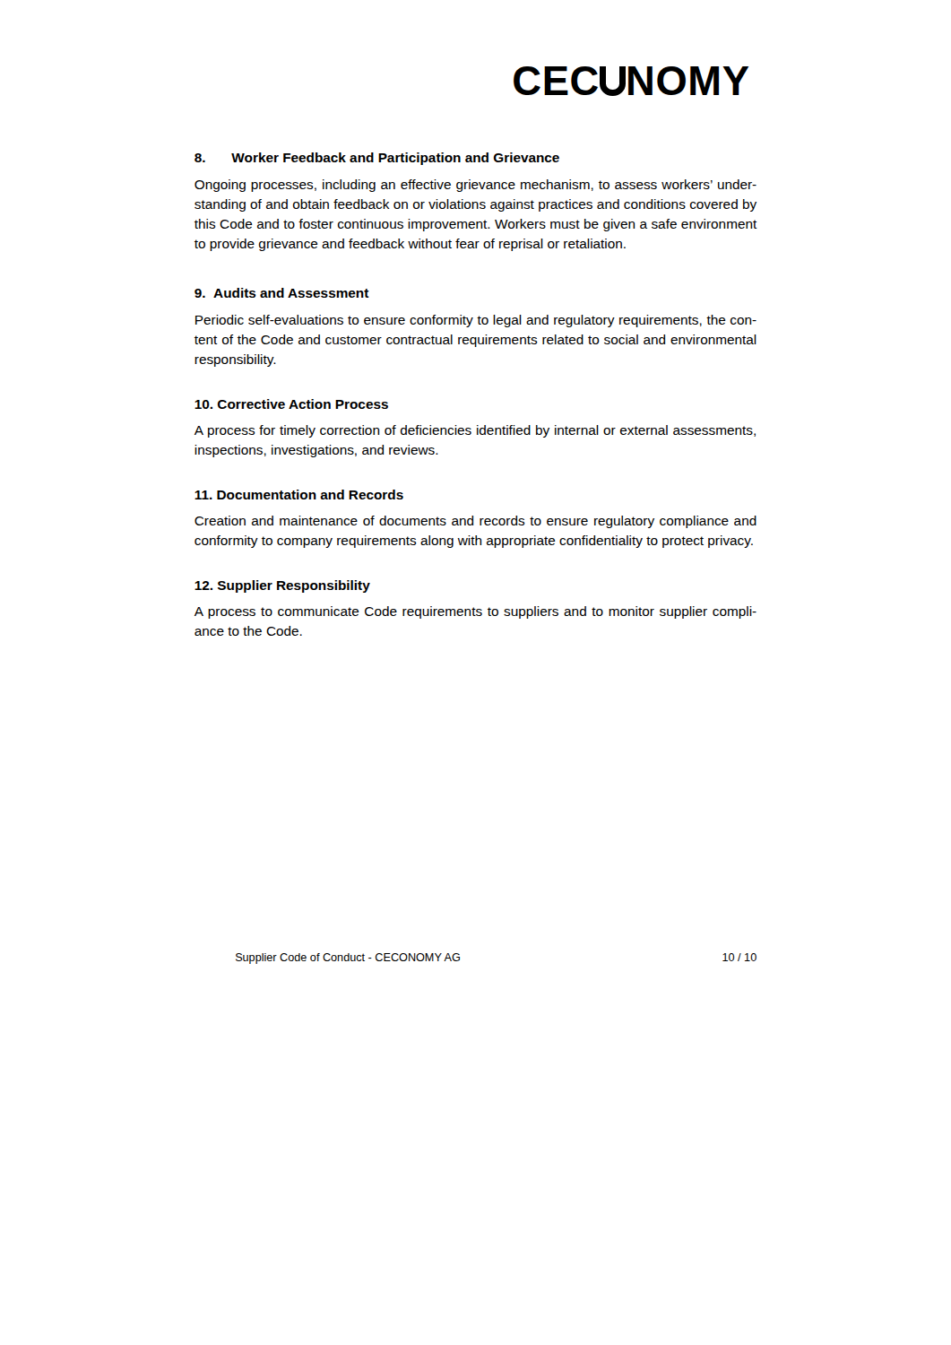CEC NOMY
8. Worker Feedback and Participation and Grievance
Ongoing processes, including an effective grievance mechanism, to assess workers’ understanding of and obtain feedback on or violations against practices and conditions covered by this Code and to foster continuous improvement. Workers must be given a safe environment to provide grievance and feedback without fear of reprisal or retaliation.
9. Audits and Assessment
Periodic self-evaluations to ensure conformity to legal and regulatory requirements, the content of the Code and customer contractual requirements related to social and environmental responsibility.
10. Corrective Action Process
A process for timely correction of deficiencies identified by internal or external assessments, inspections, investigations, and reviews.
11. Documentation and Records
Creation and maintenance of documents and records to ensure regulatory compliance and conformity to company requirements along with appropriate confidentiality to protect privacy.
12. Supplier Responsibility
A process to communicate Code requirements to suppliers and to monitor supplier compliance to the Code.
Supplier Code of Conduct - CECONOMY AG
10 / 10